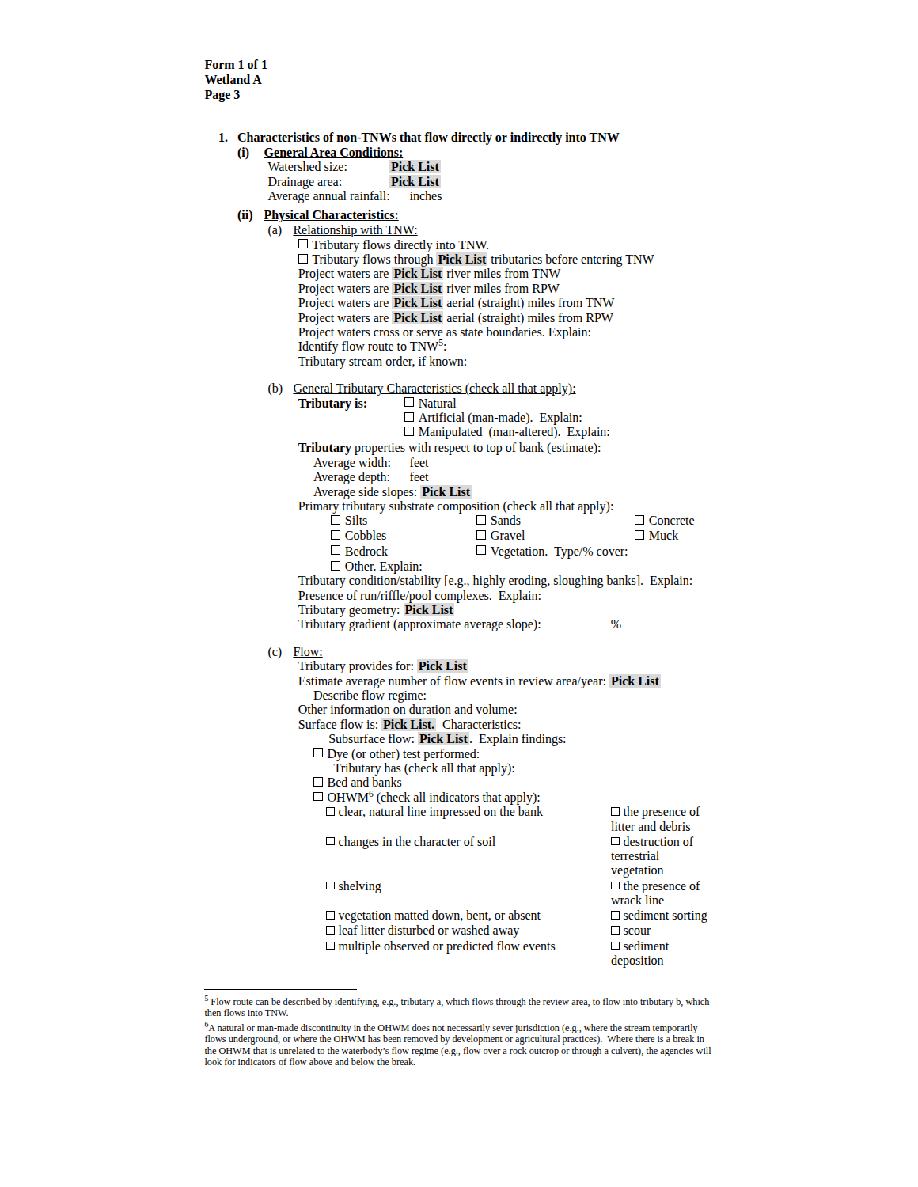Form 1 of 1
Wetland A
Page 3
Characteristics of non-TNWs that flow directly or indirectly into TNW
(i) General Area Conditions:
Watershed size: Pick List
Drainage area: Pick List
Average annual rainfall: inches
(ii) Physical Characteristics:
(a) Relationship with TNW:
Tributary flows directly into TNW.
Tributary flows through Pick List tributaries before entering TNW
Project waters are Pick List river miles from TNW
Project waters are Pick List river miles from RPW
Project waters are Pick List aerial (straight) miles from TNW
Project waters are Pick List aerial (straight) miles from RPW
Project waters cross or serve as state boundaries. Explain:
Identify flow route to TNW5:
Tributary stream order, if known:
(b) General Tributary Characteristics (check all that apply):
Tributary is: Natural
Artificial (man-made). Explain:
Manipulated (man-altered). Explain:
Tributary properties with respect to top of bank (estimate):
Average width: feet
Average depth: feet
Average side slopes: Pick List
Primary tributary substrate composition (check all that apply):
Silts
Sands
Concrete
Cobbles
Gravel
Muck
Bedrock
Vegetation. Type/% cover:
Other. Explain:
Tributary condition/stability [e.g., highly eroding, sloughing banks]. Explain:
Presence of run/riffle/pool complexes. Explain:
Tributary geometry: Pick List
Tributary gradient (approximate average slope): %
(c) Flow:
Tributary provides for: Pick List
Estimate average number of flow events in review area/year: Pick List
Describe flow regime:
Other information on duration and volume:
Surface flow is: Pick List. Characteristics:
Subsurface flow: Pick List. Explain findings:
Dye (or other) test performed:
Tributary has (check all that apply):
Bed and banks
OHWM6 (check all indicators that apply):
clear, natural line impressed on the bank
the presence of litter and debris
changes in the character of soil
destruction of terrestrial vegetation
shelving
the presence of wrack line
vegetation matted down, bent, or absent
sediment sorting
leaf litter disturbed or washed away
scour
multiple observed or predicted flow events
sediment deposition
5 Flow route can be described by identifying, e.g., tributary a, which flows through the review area, to flow into tributary b, which then flows into TNW.
6 A natural or man-made discontinuity in the OHWM does not necessarily sever jurisdiction (e.g., where the stream temporarily flows underground, or where the OHWM has been removed by development or agricultural practices). Where there is a break in the OHWM that is unrelated to the waterbody’s flow regime (e.g., flow over a rock outcrop or through a culvert), the agencies will look for indicators of flow above and below the break.